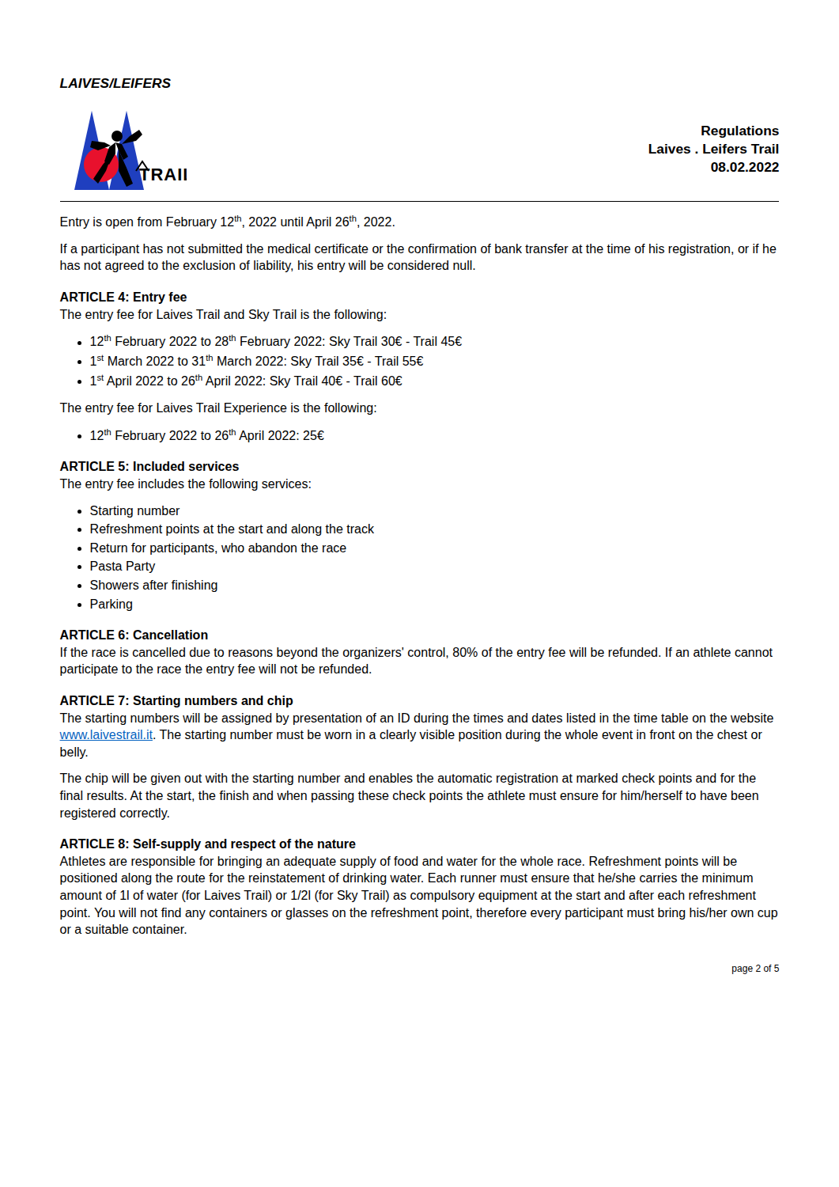LAIVES/LEIFERS
TRAIL
Regulations
Laives . Leifers Trail
08.02.2022
Entry is open from February 12th, 2022 until April 26th, 2022.
If a participant has not submitted the medical certificate or the confirmation of bank transfer at the time of his registration, or if he has not agreed to the exclusion of liability, his entry will be considered null.
ARTICLE 4: Entry fee
The entry fee for Laives Trail and Sky Trail is the following:
12th February 2022 to 28th February 2022: Sky Trail 30€ - Trail 45€
1st March 2022 to 31th March 2022: Sky Trail 35€ - Trail 55€
1st April 2022 to 26th April 2022: Sky Trail 40€ - Trail 60€
The entry fee for Laives Trail Experience is the following:
12th February 2022 to 26th April 2022: 25€
ARTICLE 5: Included services
The entry fee includes the following services:
Starting number
Refreshment points at the start and along the track
Return for participants, who abandon the race
Pasta Party
Showers after finishing
Parking
ARTICLE 6: Cancellation
If the race is cancelled due to reasons beyond the organizers' control, 80% of the entry fee will be refunded. If an athlete cannot participate to the race the entry fee will not be refunded.
ARTICLE 7: Starting numbers and chip
The starting numbers will be assigned by presentation of an ID during the times and dates listed in the time table on the website www.laivestrail.it. The starting number must be worn in a clearly visible position during the whole event in front on the chest or belly.
The chip will be given out with the starting number and enables the automatic registration at marked check points and for the final results. At the start, the finish and when passing these check points the athlete must ensure for him/herself to have been registered correctly.
ARTICLE 8: Self-supply and respect of the nature
Athletes are responsible for bringing an adequate supply of food and water for the whole race. Refreshment points will be positioned along the route for the reinstatement of drinking water. Each runner must ensure that he/she carries the minimum amount of 1l of water (for Laives Trail) or 1/2l (for Sky Trail) as compulsory equipment at the start and after each refreshment point. You will not find any containers or glasses on the refreshment point, therefore every participant must bring his/her own cup or a suitable container.
page 2 of 5